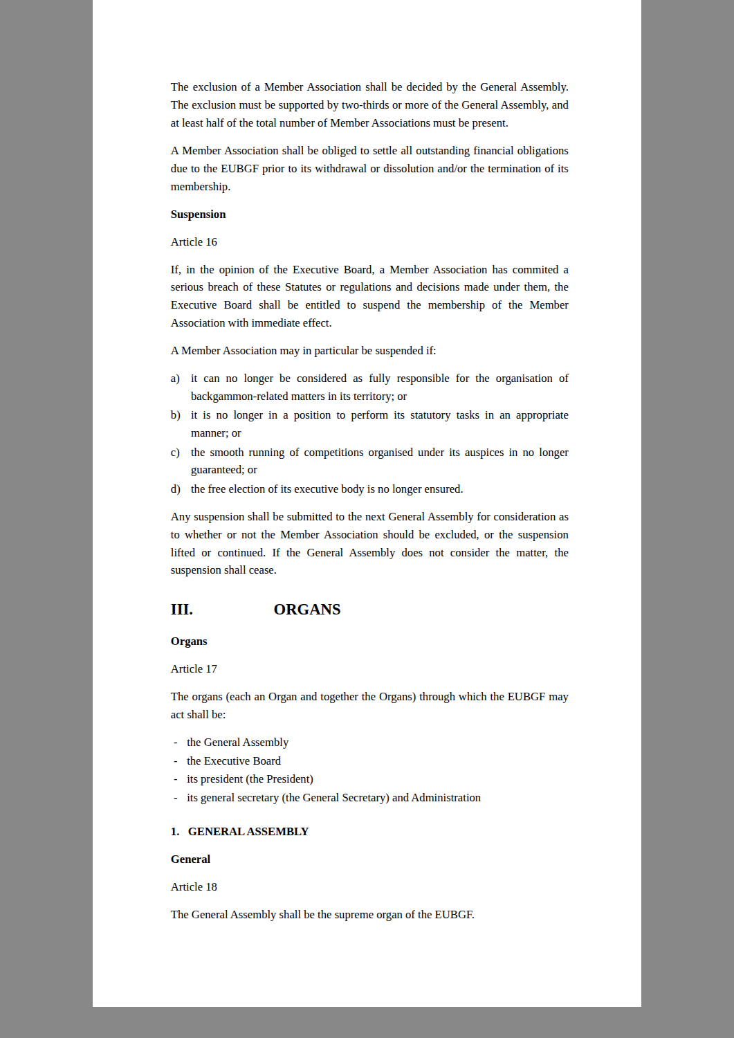The exclusion of a Member Association shall be decided by the General Assembly. The exclusion must be supported by two-thirds or more of the General Assembly, and at least half of the total number of Member Associations must be present.
A Member Association shall be obliged to settle all outstanding financial obligations due to the EUBGF prior to its withdrawal or dissolution and/or the termination of its membership.
Suspension
Article 16
If, in the opinion of the Executive Board, a Member Association has commited a serious breach of these Statutes or regulations and decisions made under them, the Executive Board shall be entitled to suspend the membership of the Member Association with immediate effect.
A Member Association may in particular be suspended if:
it can no longer be considered as fully responsible for the organisation of backgammon-related matters in its territory; or
it is no longer in a position to perform its statutory tasks in an appropriate manner; or
the smooth running of competitions organised under its auspices in no longer guaranteed; or
the free election of its executive body is no longer ensured.
Any suspension shall be submitted to the next General Assembly for consideration as to whether or not the Member Association should be excluded, or the suspension lifted or continued. If the General Assembly does not consider the matter, the suspension shall cease.
III. ORGANS
Organs
Article 17
The organs (each an Organ and together the Organs) through which the EUBGF may act shall be:
the General Assembly
the Executive Board
its president (the President)
its general secretary (the General Secretary) and Administration
1. GENERAL ASSEMBLY
General
Article 18
The General Assembly shall be the supreme organ of the EUBGF.